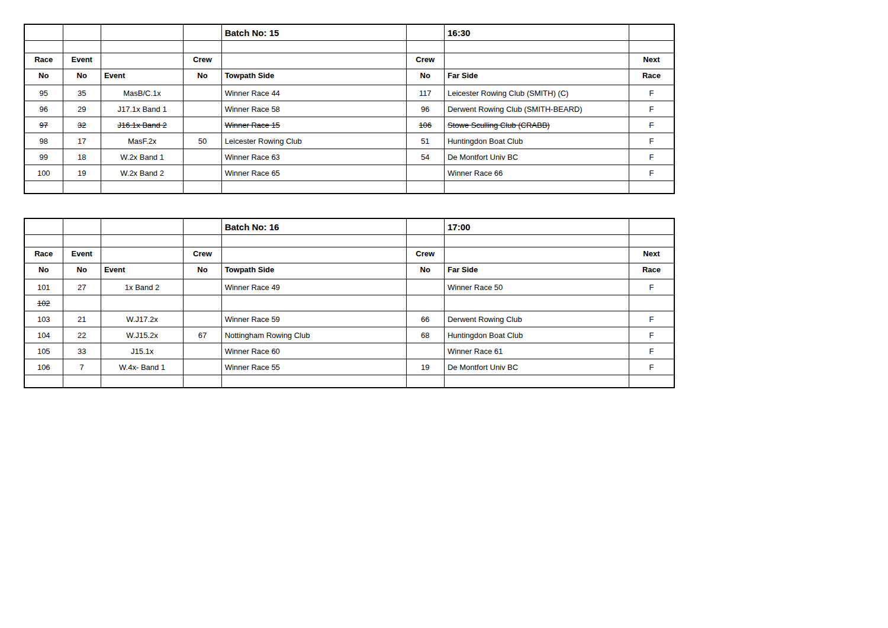| | | | | Batch No: 15 | | 16:30 | |
| Race | Event | | Crew | | Crew | | Next |
| No | No | Event | No | Towpath Side | No | Far Side | Race |
| 95 | 35 | MasB/C.1x | | Winner Race 44 | 117 | Leicester Rowing Club (SMITH) (C) | F |
| 96 | 29 | J17.1x Band 1 | | Winner Race 58 | 96 | Derwent Rowing Club (SMITH-BEARD) | F |
| 97 | 32 | J16.1x Band 2 | | Winner Race 15 | 106 | Stowe Sculling Club (CRABB) | F |
| 98 | 17 | MasF.2x | 50 | Leicester Rowing Club | 51 | Huntingdon Boat Club | F |
| 99 | 18 | W.2x Band 1 | | Winner Race 63 | 54 | De Montfort Univ BC | F |
| 100 | 19 | W.2x Band 2 | | Winner Race 65 | | Winner Race 66 | F |
| | | | | Batch No: 16 | | 17:00 | |
| Race | Event | | Crew | | Crew | | Next |
| No | No | Event | No | Towpath Side | No | Far Side | Race |
| 101 | 27 | 1x Band 2 | | Winner Race 49 | | Winner Race 50 | F |
| 102 | | | | | | | |
| 103 | 21 | W.J17.2x | | Winner Race 59 | 66 | Derwent Rowing Club | F |
| 104 | 22 | W.J15.2x | 67 | Nottingham Rowing Club | 68 | Huntingdon Boat Club | F |
| 105 | 33 | J15.1x | | Winner Race 60 | | Winner Race 61 | F |
| 106 | 7 | W.4x- Band 1 | | Winner Race 55 | 19 | De Montfort Univ BC | F |